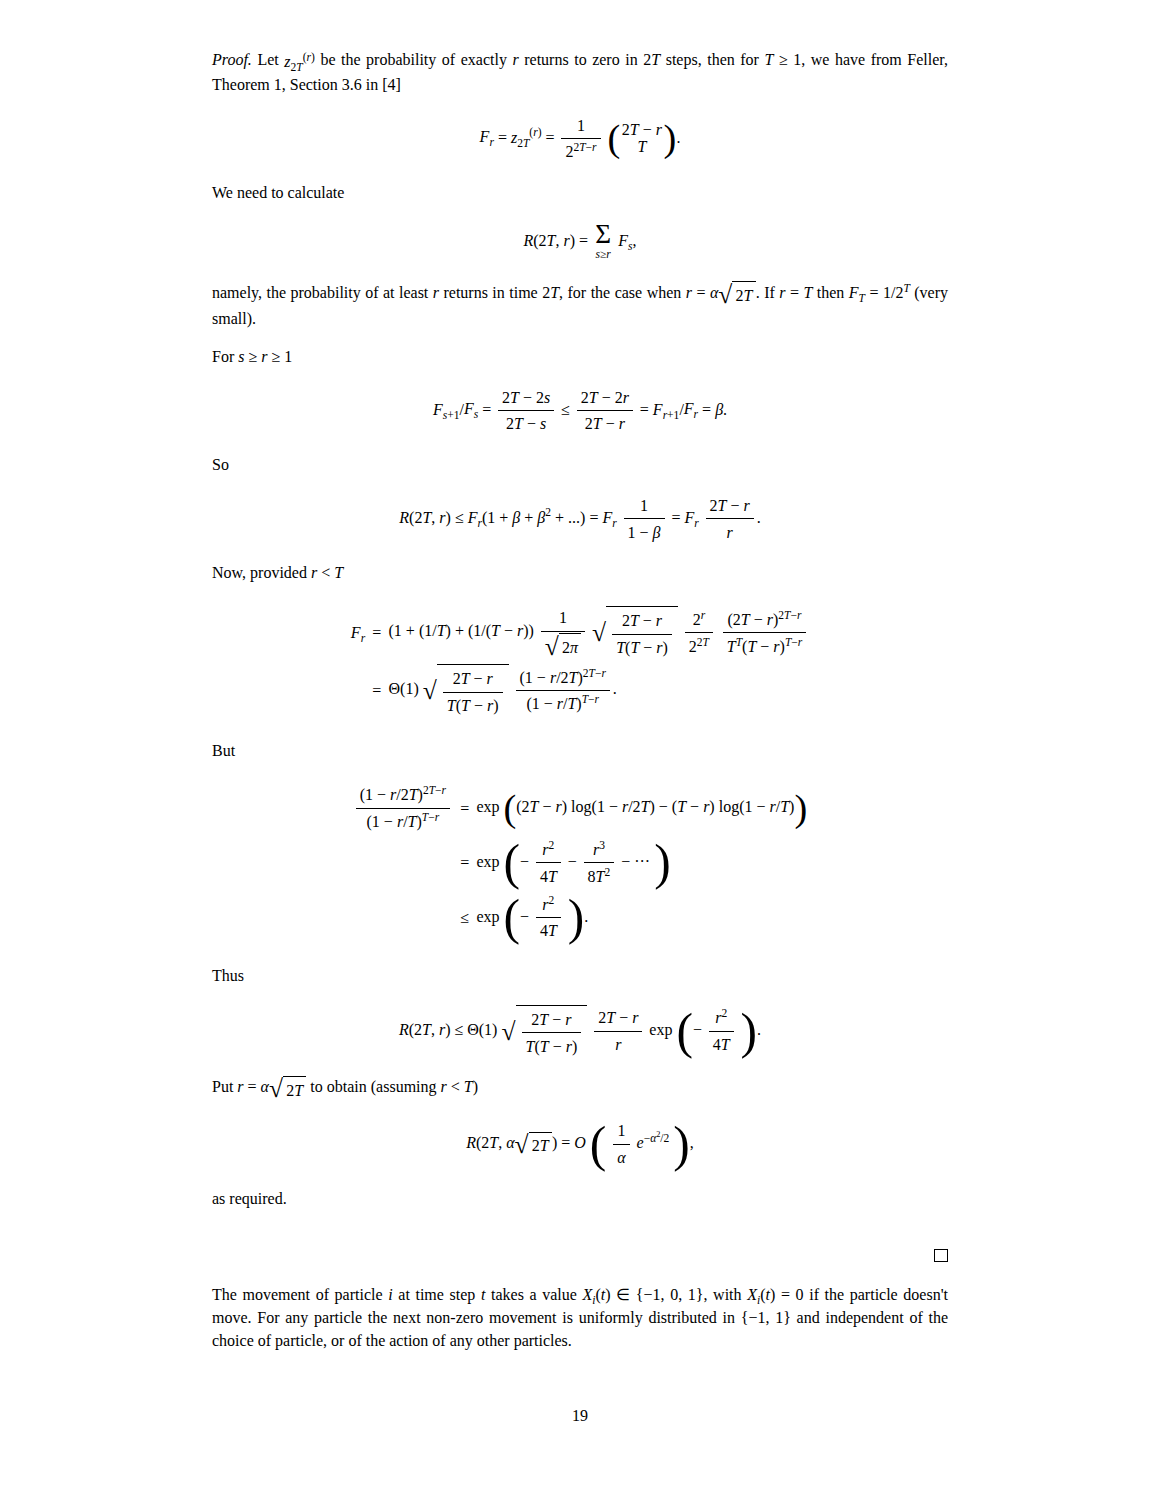Proof. Let z2T(r) be the probability of exactly r returns to zero in 2T steps, then for T ≥ 1, we have from Feller, Theorem 1, Section 3.6 in [4]
Fr = z2T(r) = 122T−r (2T − r T).
We need to calculate
R(2T, r) = Σs≥r Fs,
namely, the probability of at least r returns in time 2T, for the case when r = α√2T. If r = T then FT = 1/2T (very small).
For s ≥ r ≥ 1
Fs+1/Fs = 2T − 2s 2T − s ≤ 2T − 2r 2T − r = Fr+1/Fr = β.
So
R(2T, r) ≤ Fr(1 + β + β2 + ...) = Fr 11 − β = Fr 2T − r r.
Now, provided r < T
| F r | = | (1 + (1/ T ) + (1/( T − r )) 1 √ 2 π √ 2 T − r T ( T − r ) 2 r 2 2 T (2 T − r ) 2 T − r T T ( T − r ) T − r |
| | = | Θ(1) √ 2 T − r T ( T − r ) (1 − r /2 T ) 2 T − r (1 − r / T ) T − r . |
But
| (1 − r /2 T ) 2 T − r (1 − r / T ) T − r | = | exp ( (2 T − r ) log(1 − r /2 T ) − ( T − r ) log(1 − r / T ) ) |
| | = | exp ( − r 2 4 T − r 3 8 T 2 − ··· ) |
| | ≤ | exp ( − r 2 4 T ) . |
Thus
R(2T, r) ≤ Θ(1) √2T − r T(T − r) 2T − r r exp (− r24T ).
Put r = α√2T to obtain (assuming r < T)
R(2T, α√2T) = O ( 1 α e−α2/2 ),
as required.
The movement of particle i at time step t takes a value Xi(t) ∈ {−1, 0, 1}, with Xi(t) = 0 if the particle doesn't move. For any particle the next non-zero movement is uniformly distributed in {−1, 1} and independent of the choice of particle, or of the action of any other particles.
19